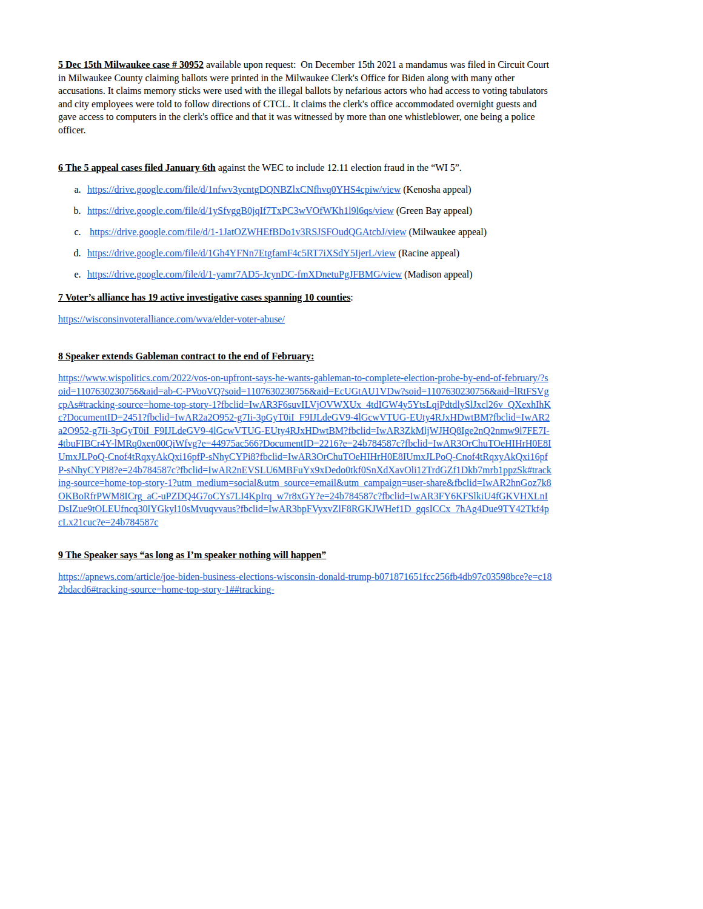5 Dec 15th Milwaukee case # 30952 available upon request: On December 15th 2021 a mandamus was filed in Circuit Court in Milwaukee County claiming ballots were printed in the Milwaukee Clerk's Office for Biden along with many other accusations. It claims memory sticks were used with the illegal ballots by nefarious actors who had access to voting tabulators and city employees were told to follow directions of CTCL. It claims the clerk's office accommodated overnight guests and gave access to computers in the clerk's office and that it was witnessed by more than one whistleblower, one being a police officer.
6 The 5 appeal cases filed January 6th against the WEC to include 12.11 election fraud in the “WI 5”.
https://drive.google.com/file/d/1nfwv3ycntgDQNBZlxCNfhvq0YHS4cpiw/view (Kenosha appeal)
https://drive.google.com/file/d/1ySfvggB0jqIf7TxPC3wVOfWKh1l9l6qs/view (Green Bay appeal)
https://drive.google.com/file/d/1-1JatOZWHEfBDo1v3RSJSFOudQGAtcbJ/view (Milwaukee appeal)
https://drive.google.com/file/d/1Gh4YFNn7EtgfamF4c5RT7iXSdY5IjerL/view (Racine appeal)
https://drive.google.com/file/d/1-yamr7AD5-JcynDC-fmXDnetuPgJFBMG/view (Madison appeal)
7 Voter’s alliance has 19 active investigative cases spanning 10 counties:
https://wisconsinvoteralliance.com/wva/elder-voter-abuse/
8 Speaker extends Gableman contract to the end of February:
https://www.wispolitics.com/2022/vos-on-upfront-says-he-wants-gableman-to-complete-election-probe-by-end-of-february/?soid=1107630230756&aid=ab-C-PVooVQ?soid=1107630230756&aid=EcUGtAU1VDw?soid=1107630230756&aid=lRtFSVgcpAs#tracking-source=home-top-story-1?fbclid=IwAR3F6suvILVjOVWXUx_4tdIGW4y5YtsLqjPdtdlySlJxcl26v_QXexhIhKc?DocumentID=2451?fbclid=IwAR2a2O952-g7Ii-3pGyT0iI_F9IJLdeGV9-4lGcwVTUG-EUty4RJxHDwtBM?fbclid=IwAR2a2O952-g7Ii-3pGyT0iI_F9IJLdeGV9-4lGcwVTUG-EUty4RJxHDwtBM?fbclid=IwAR3ZkMljWJHQ8Ige2nQ2nmw9l7FE7I-4tbuFIBCr4Y-lMRq0xen00QiWfvg?e=44975ac566?DocumentID=2216?e=24b784587c?fbclid=IwAR3OrChuTOeHIHrH0E8IUmxJLPoQ-Cnof4tRqxyAkQxi16pfP-sNhyCYPi8?fbclid=IwAR3OrChuTOeHIHrH0E8IUmxJLPoQ-Cnof4tRqxyAkQxi16pfP-sNhyCYPi8?e=24b784587c?fbclid=IwAR2nEVSLU6MBFuYx9xDedo0tkf0SnXdXavOli12TrdGZf1Dkb7mrb1ppzSk#tracking-source=home-top-story-1?utm_medium=social&utm_source=email&utm_campaign=user-share&fbclid=IwAR2hnGoz7k8OKBoRfrPWM8ICrg_aC-uPZDQ4G7oCYs7LI4KpIrq_w7r8xGY?e=24b784587c?fbclid=IwAR3FY6KFSlkiU4fGKVHXLnIDsIZue9tOLEUfncq30lYGkyl10sMvuqvvaus?fbclid=IwAR3bpFVyxvZlF8RGKJWHef1D_gqsICCx_7hAg4Due9TY42Tkf4pcLx21cuc?e=24b784587c
9 The Speaker says “as long as I’m speaker nothing will happen”
https://apnews.com/article/joe-biden-business-elections-wisconsin-donald-trump-b071871651fcc256fb4db97c03598bce?e=c182bdacd6#tracking-source=home-top-story-1##tracking-